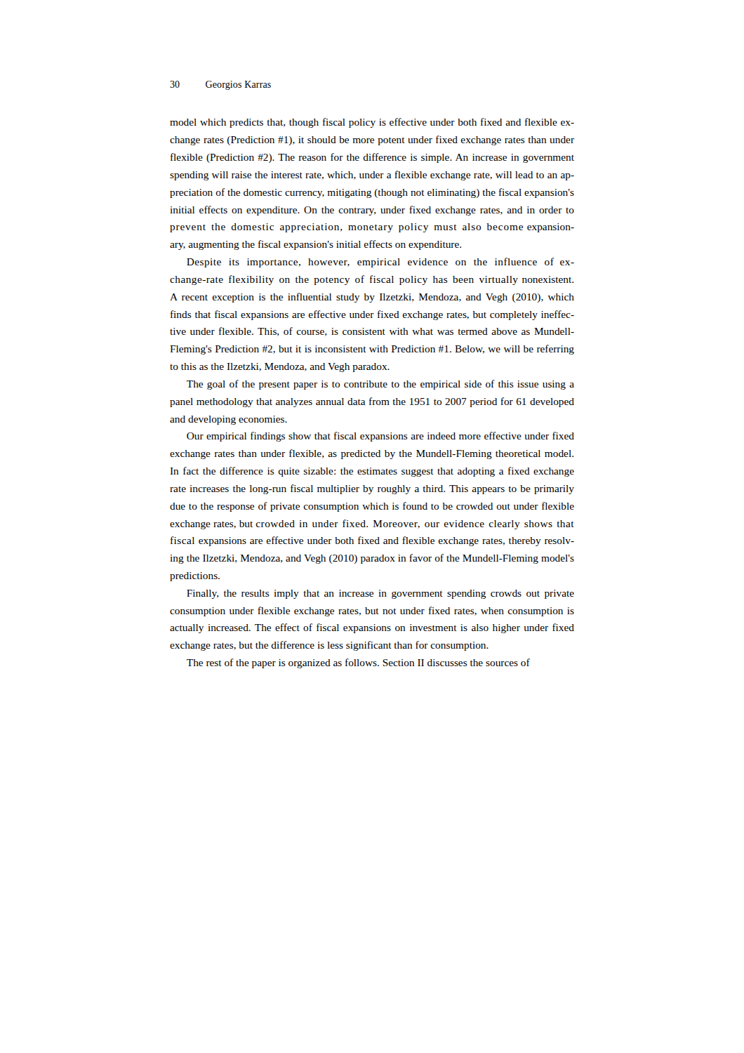30 Georgios Karras
model which predicts that, though fiscal policy is effective under both fixed and flexible exchange rates (Prediction #1), it should be more potent under fixed exchange rates than under flexible (Prediction #2). The reason for the difference is simple. An increase in government spending will raise the interest rate, which, under a flexible exchange rate, will lead to an appreciation of the domestic currency, mitigating (though not eliminating) the fiscal expansion's initial effects on expenditure. On the contrary, under fixed exchange rates, and in order to prevent the domestic appreciation, monetary policy must also become expansionary, augmenting the fiscal expansion's initial effects on expenditure.
Despite its importance, however, empirical evidence on the influence of exchange-rate flexibility on the potency of fiscal policy has been virtually nonexistent. A recent exception is the influential study by Ilzetzki, Mendoza, and Vegh (2010), which finds that fiscal expansions are effective under fixed exchange rates, but completely ineffective under flexible. This, of course, is consistent with what was termed above as Mundell-Fleming's Prediction #2, but it is inconsistent with Prediction #1. Below, we will be referring to this as the Ilzetzki, Mendoza, and Vegh paradox.
The goal of the present paper is to contribute to the empirical side of this issue using a panel methodology that analyzes annual data from the 1951 to 2007 period for 61 developed and developing economies.
Our empirical findings show that fiscal expansions are indeed more effective under fixed exchange rates than under flexible, as predicted by the Mundell-Fleming theoretical model. In fact the difference is quite sizable: the estimates suggest that adopting a fixed exchange rate increases the long-run fiscal multiplier by roughly a third. This appears to be primarily due to the response of private consumption which is found to be crowded out under flexible exchange rates, but crowded in under fixed. Moreover, our evidence clearly shows that fiscal expansions are effective under both fixed and flexible exchange rates, thereby resolving the Ilzetzki, Mendoza, and Vegh (2010) paradox in favor of the Mundell-Fleming model's predictions.
Finally, the results imply that an increase in government spending crowds out private consumption under flexible exchange rates, but not under fixed rates, when consumption is actually increased. The effect of fiscal expansions on investment is also higher under fixed exchange rates, but the difference is less significant than for consumption.
The rest of the paper is organized as follows. Section II discusses the sources of